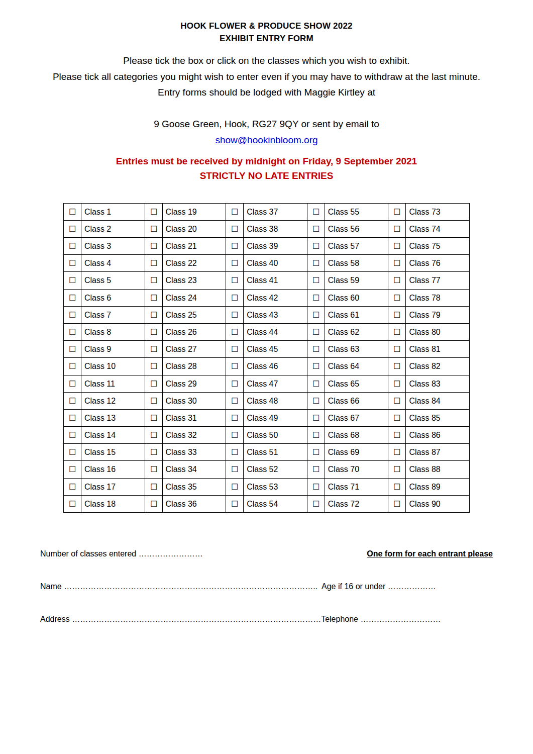HOOK FLOWER & PRODUCE SHOW 2022
EXHIBIT ENTRY FORM
Please tick the box or click on the classes which you wish to exhibit.
Please tick all categories you might wish to enter even if you may have to withdraw at the last minute.
Entry forms should be lodged with Maggie Kirtley at
9 Goose Green, Hook, RG27 9QY or sent by email to
show@hookinbloom.org
Entries must be received by midnight on Friday, 9 September 2021
STRICTLY NO LATE ENTRIES
| ☐ | Class 1 | ☐ | Class 19 | ☐ | Class 37 | ☐ | Class 55 | ☐ | Class 73 |
| ☐ | Class 2 | ☐ | Class 20 | ☐ | Class 38 | ☐ | Class 56 | ☐ | Class 74 |
| ☐ | Class 3 | ☐ | Class 21 | ☐ | Class 39 | ☐ | Class 57 | ☐ | Class 75 |
| ☐ | Class 4 | ☐ | Class 22 | ☐ | Class 40 | ☐ | Class 58 | ☐ | Class 76 |
| ☐ | Class 5 | ☐ | Class 23 | ☐ | Class 41 | ☐ | Class 59 | ☐ | Class 77 |
| ☐ | Class 6 | ☐ | Class 24 | ☐ | Class 42 | ☐ | Class 60 | ☐ | Class 78 |
| ☐ | Class 7 | ☐ | Class 25 | ☐ | Class 43 | ☐ | Class 61 | ☐ | Class 79 |
| ☐ | Class 8 | ☐ | Class 26 | ☐ | Class 44 | ☐ | Class 62 | ☐ | Class 80 |
| ☐ | Class 9 | ☐ | Class 27 | ☐ | Class 45 | ☐ | Class 63 | ☐ | Class 81 |
| ☐ | Class 10 | ☐ | Class 28 | ☐ | Class 46 | ☐ | Class 64 | ☐ | Class 82 |
| ☐ | Class 11 | ☐ | Class 29 | ☐ | Class 47 | ☐ | Class 65 | ☐ | Class 83 |
| ☐ | Class 12 | ☐ | Class 30 | ☐ | Class 48 | ☐ | Class 66 | ☐ | Class 84 |
| ☐ | Class 13 | ☐ | Class 31 | ☐ | Class 49 | ☐ | Class 67 | ☐ | Class 85 |
| ☐ | Class 14 | ☐ | Class 32 | ☐ | Class 50 | ☐ | Class 68 | ☐ | Class 86 |
| ☐ | Class 15 | ☐ | Class 33 | ☐ | Class 51 | ☐ | Class 69 | ☐ | Class 87 |
| ☐ | Class 16 | ☐ | Class 34 | ☐ | Class 52 | ☐ | Class 70 | ☐ | Class 88 |
| ☐ | Class 17 | ☐ | Class 35 | ☐ | Class 53 | ☐ | Class 71 | ☐ | Class 89 |
| ☐ | Class 18 | ☐ | Class 36 | ☐ | Class 54 | ☐ | Class 72 | ☐ | Class 90 |
Number of classes entered …………………… One form for each entrant please
Name ………………………………………………………………………………….. Age if 16 or under ………………
Address …………………………………………………………………………………Telephone …………………………